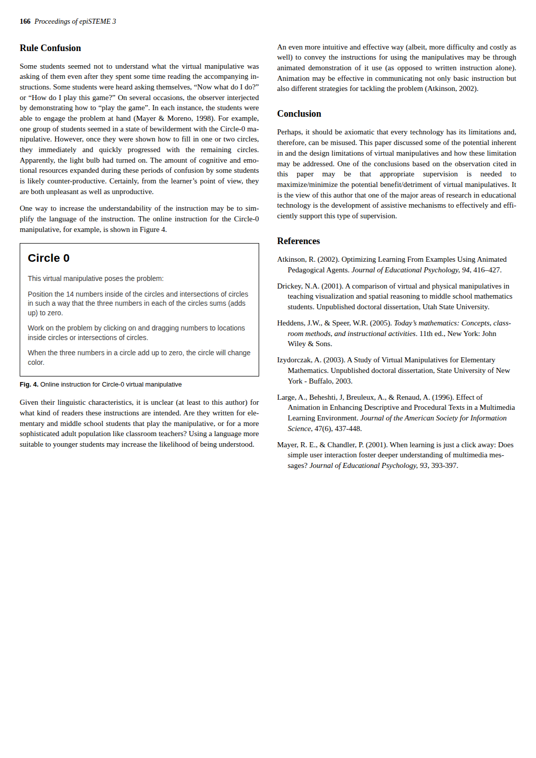166 Proceedings of epiSTEME 3
Rule Confusion
Some students seemed not to understand what the virtual manipulative was asking of them even after they spent some time reading the accompanying instructions. Some students were heard asking themselves, “Now what do I do?” or “How do I play this game?” On several occasions, the observer interjected by demonstrating how to “play the game”. In each instance, the students were able to engage the problem at hand (Mayer & Moreno, 1998). For example, one group of students seemed in a state of bewilderment with the Circle-0 manipulative. However, once they were shown how to fill in one or two circles, they immediately and quickly progressed with the remaining circles. Apparently, the light bulb had turned on. The amount of cognitive and emotional resources expanded during these periods of confusion by some students is likely counter-productive. Certainly, from the learner’s point of view, they are both unpleasant as well as unproductive.
One way to increase the understandability of the instruction may be to simplify the language of the instruction. The online instruction for the Circle-0 manipulative, for example, is shown in Figure 4.
Circle 0
This virtual manipulative poses the problem:
Position the 14 numbers inside of the circles and intersections of circles in such a way that the three numbers in each of the circles sums (adds up) to zero.
Work on the problem by clicking on and dragging numbers to locations inside circles or intersections of circles.
When the three numbers in a circle add up to zero, the circle will change color.
Fig. 4. Online instruction for Circle-0 virtual manipulative
Given their linguistic characteristics, it is unclear (at least to this author) for what kind of readers these instructions are intended. Are they written for elementary and middle school students that play the manipulative, or for a more sophisticated adult population like classroom teachers? Using a language more suitable to younger students may increase the likelihood of being understood.
An even more intuitive and effective way (albeit, more difficulty and costly as well) to convey the instructions for using the manipulatives may be through animated demonstration of it use (as opposed to written instruction alone). Animation may be effective in communicating not only basic instruction but also different strategies for tackling the problem (Atkinson, 2002).
Conclusion
Perhaps, it should be axiomatic that every technology has its limitations and, therefore, can be misused. This paper discussed some of the potential inherent in and the design limitations of virtual manipulatives and how these limitation may be addressed. One of the conclusions based on the observation cited in this paper may be that appropriate supervision is needed to maximize/minimize the potential benefit/detriment of virtual manipulatives. It is the view of this author that one of the major areas of research in educational technology is the development of assistive mechanisms to effectively and efficiently support this type of supervision.
References
Atkinson, R. (2002). Optimizing Learning From Examples Using Animated Pedagogical Agents. Journal of Educational Psychology, 94, 416–427.
Drickey, N.A. (2001). A comparison of virtual and physical manipulatives in teaching visualization and spatial reasoning to middle school mathematics students. Unpublished doctoral dissertation, Utah State University.
Heddens, J.W., & Speer, W.R. (2005). Today’s mathematics: Concepts, classroom methods, and instructional activities. 11th ed., New York: John Wiley & Sons.
Izydorczak, A. (2003). A Study of Virtual Manipulatives for Elementary Mathematics. Unpublished doctoral dissertation, State University of New York - Buffalo, 2003.
Large, A., Beheshti, J, Breuleux, A., & Renaud, A. (1996). Effect of Animation in Enhancing Descriptive and Procedural Texts in a Multimedia Learning Environment. Journal of the American Society for Information Science, 47(6), 437-448.
Mayer, R. E., & Chandler, P. (2001). When learning is just a click away: Does simple user interaction foster deeper understanding of multimedia messages? Journal of Educational Psychology, 93, 393-397.